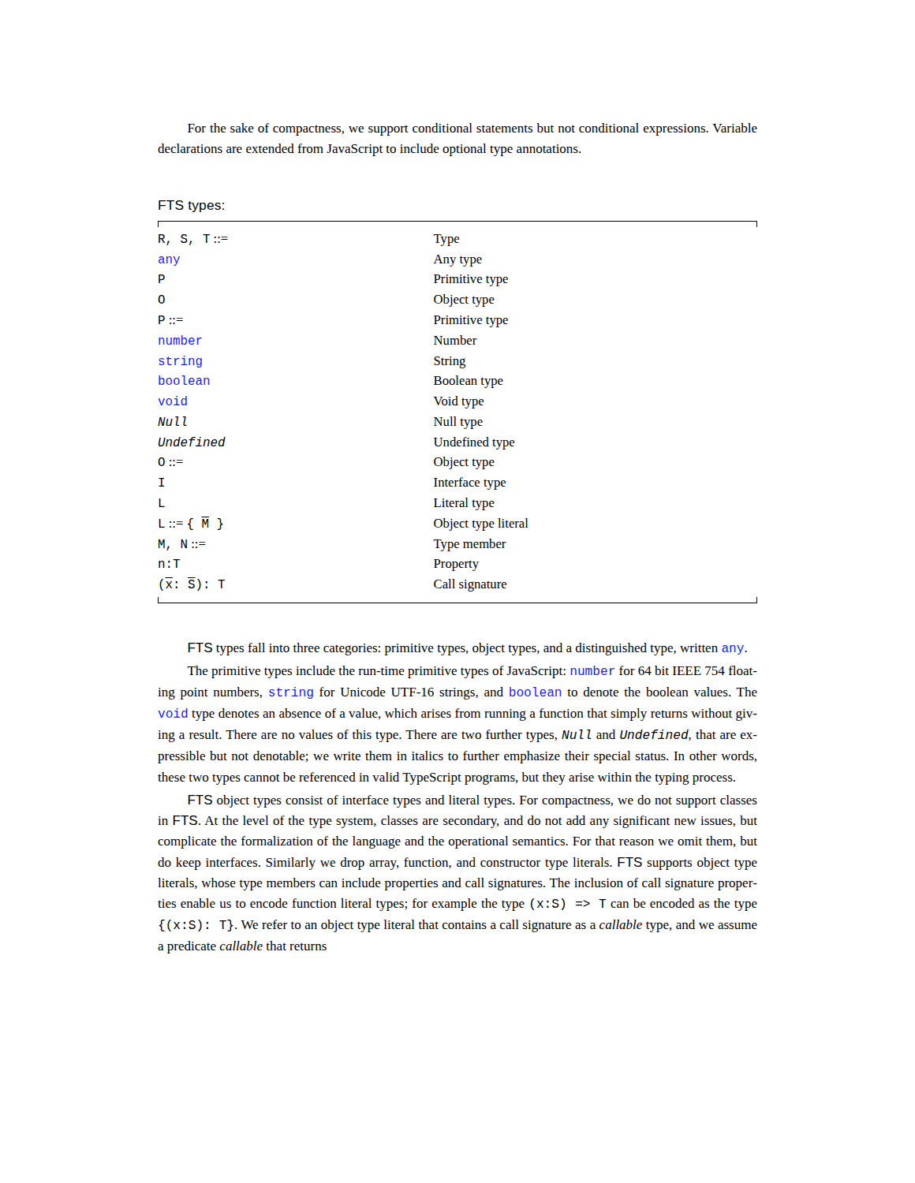For the sake of compactness, we support conditional statements but not conditional expressions. Variable declarations are extended from JavaScript to include optional type annotations.
FTS types:
| R, S, T ::= | Type |
| any | Any type |
| P | Primitive type |
| O | Object type |
| P ::= | Primitive type |
| number | Number |
| string | String |
| boolean | Boolean type |
| void | Void type |
| Null | Null type |
| Undefined | Undefined type |
| O ::= | Object type |
| I | Interface type |
| L | Literal type |
| L ::= { M } | Object type literal |
| M, N ::= | Type member |
| n:T | Property |
| ( x : S ): T | Call signature |
FTS types fall into three categories: primitive types, object types, and a distinguished type, written any.
The primitive types include the run-time primitive types of JavaScript: number for 64 bit IEEE 754 floating point numbers, string for Unicode UTF-16 strings, and boolean to denote the boolean values. The void type denotes an absence of a value, which arises from running a function that simply returns without giving a result. There are no values of this type. There are two further types, Null and Undefined, that are expressible but not denotable; we write them in italics to further emphasize their special status. In other words, these two types cannot be referenced in valid TypeScript programs, but they arise within the typing process.
FTS object types consist of interface types and literal types. For compactness, we do not support classes in FTS. At the level of the type system, classes are secondary, and do not add any significant new issues, but complicate the formalization of the language and the operational semantics. For that reason we omit them, but do keep interfaces. Similarly we drop array, function, and constructor type literals. FTS supports object type literals, whose type members can include properties and call signatures. The inclusion of call signature properties enable us to encode function literal types; for example the type (x:S) => T can be encoded as the type {(x:S): T}. We refer to an object type literal that contains a call signature as a callable type, and we assume a predicate callable that returns